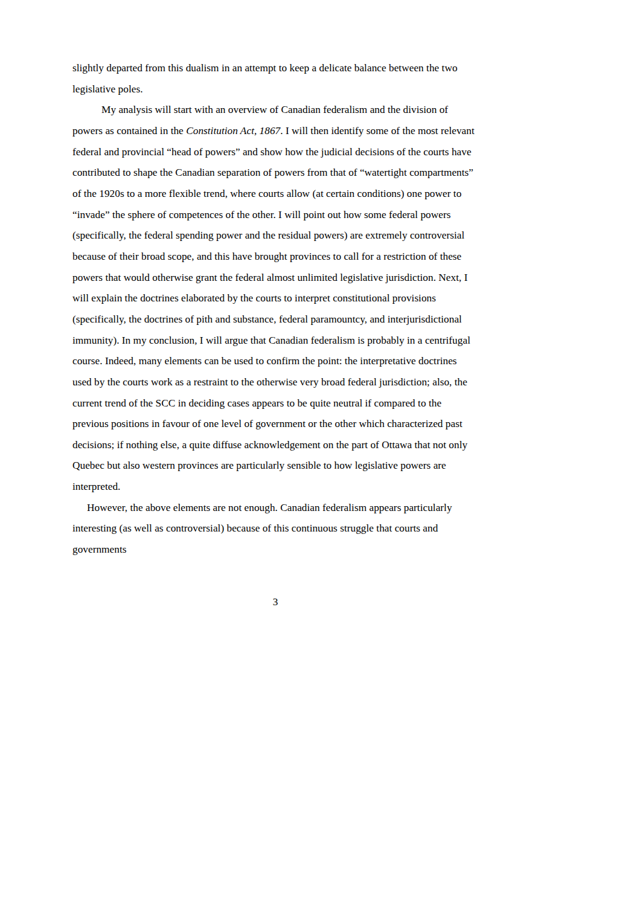slightly departed from this dualism in an attempt to keep a delicate balance between the two legislative poles.
My analysis will start with an overview of Canadian federalism and the division of powers as contained in the Constitution Act, 1867. I will then identify some of the most relevant federal and provincial “head of powers” and show how the judicial decisions of the courts have contributed to shape the Canadian separation of powers from that of “watertight compartments” of the 1920s to a more flexible trend, where courts allow (at certain conditions) one power to “invade” the sphere of competences of the other. I will point out how some federal powers (specifically, the federal spending power and the residual powers) are extremely controversial because of their broad scope, and this have brought provinces to call for a restriction of these powers that would otherwise grant the federal almost unlimited legislative jurisdiction. Next, I will explain the doctrines elaborated by the courts to interpret constitutional provisions (specifically, the doctrines of pith and substance, federal paramountcy, and interjurisdictional immunity). In my conclusion, I will argue that Canadian federalism is probably in a centrifugal course. Indeed, many elements can be used to confirm the point: the interpretative doctrines used by the courts work as a restraint to the otherwise very broad federal jurisdiction; also, the current trend of the SCC in deciding cases appears to be quite neutral if compared to the previous positions in favour of one level of government or the other which characterized past decisions; if nothing else, a quite diffuse acknowledgement on the part of Ottawa that not only Quebec but also western provinces are particularly sensible to how legislative powers are interpreted.
However, the above elements are not enough. Canadian federalism appears particularly interesting (as well as controversial) because of this continuous struggle that courts and governments
3